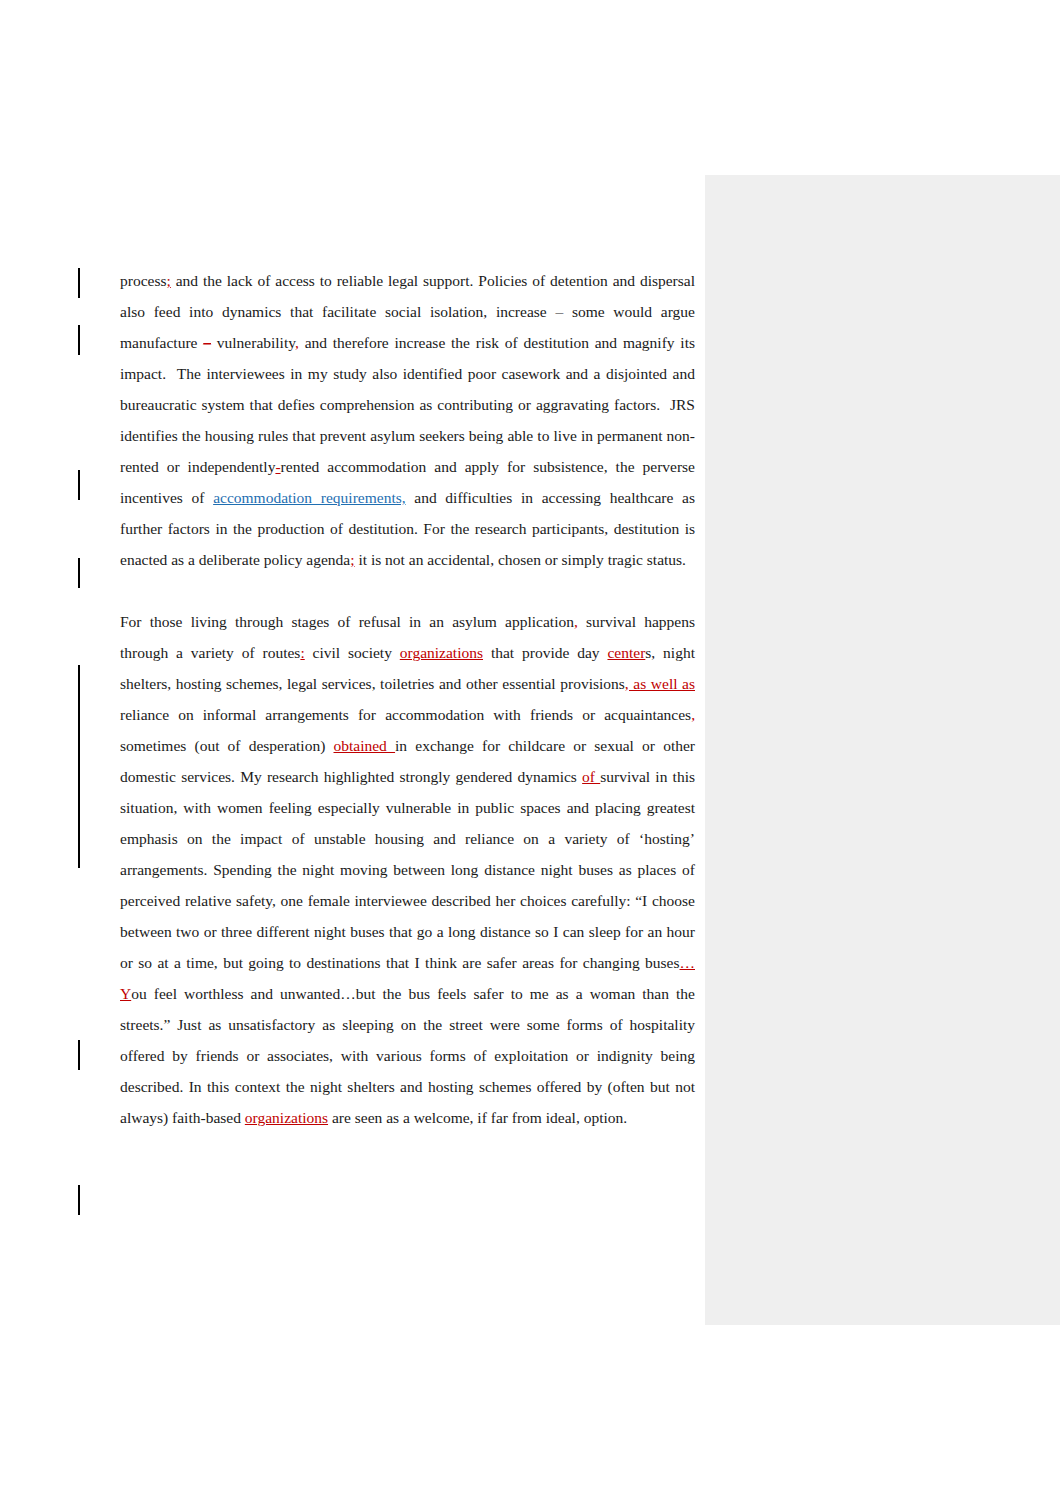process; and the lack of access to reliable legal support. Policies of detention and dispersal also feed into dynamics that facilitate social isolation, increase – some would argue manufacture – vulnerability, and therefore increase the risk of destitution and magnify its impact. The interviewees in my study also identified poor casework and a disjointed and bureaucratic system that defies comprehension as contributing or aggravating factors. JRS identifies the housing rules that prevent asylum seekers being able to live in permanent non-rented or independently-rented accommodation and apply for subsistence, the perverse incentives of accommodation requirements, and difficulties in accessing healthcare as further factors in the production of destitution. For the research participants, destitution is enacted as a deliberate policy agenda; it is not an accidental, chosen or simply tragic status.
For those living through stages of refusal in an asylum application, survival happens through a variety of routes: civil society organizations that provide day centers, night shelters, hosting schemes, legal services, toiletries and other essential provisions, as well as reliance on informal arrangements for accommodation with friends or acquaintances, sometimes (out of desperation) obtained in exchange for childcare or sexual or other domestic services. My research highlighted strongly gendered dynamics of survival in this situation, with women feeling especially vulnerable in public spaces and placing greatest emphasis on the impact of unstable housing and reliance on a variety of ‘hosting’ arrangements. Spending the night moving between long distance night buses as places of perceived relative safety, one female interviewee described her choices carefully: “I choose between two or three different night buses that go a long distance so I can sleep for an hour or so at a time, but going to destinations that I think are safer areas for changing buses… You feel worthless and unwanted…but the bus feels safer to me as a woman than the streets.” Just as unsatisfactory as sleeping on the street were some forms of hospitality offered by friends or associates, with various forms of exploitation or indignity being described. In this context the night shelters and hosting schemes offered by (often but not always) faith-based organizations are seen as a welcome, if far from ideal, option.